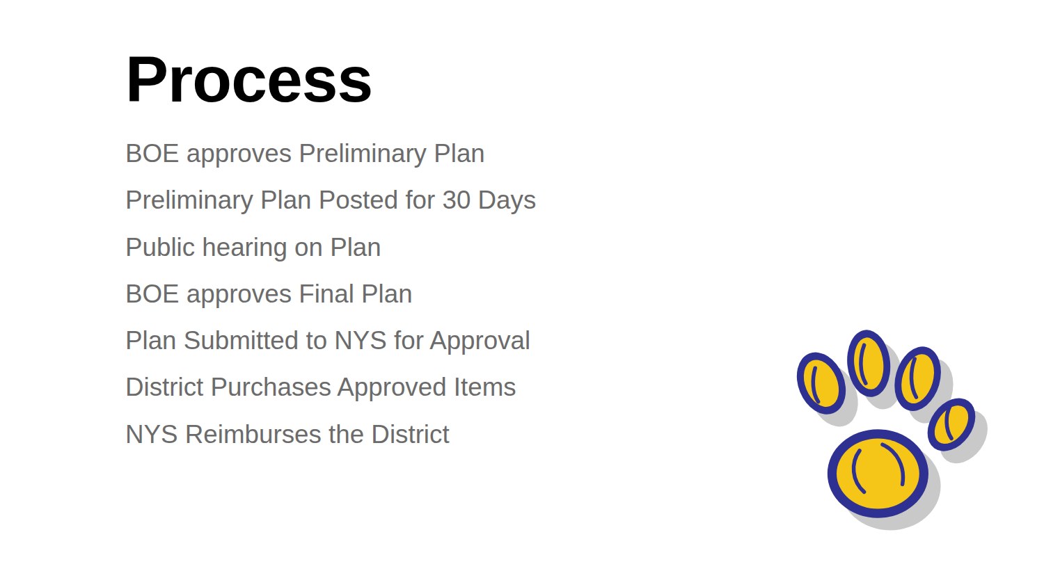Process
BOE approves Preliminary Plan
Preliminary Plan Posted for 30 Days
Public hearing on Plan
BOE approves Final Plan
Plan Submitted to NYS for Approval
District Purchases Approved Items
NYS Reimburses the District